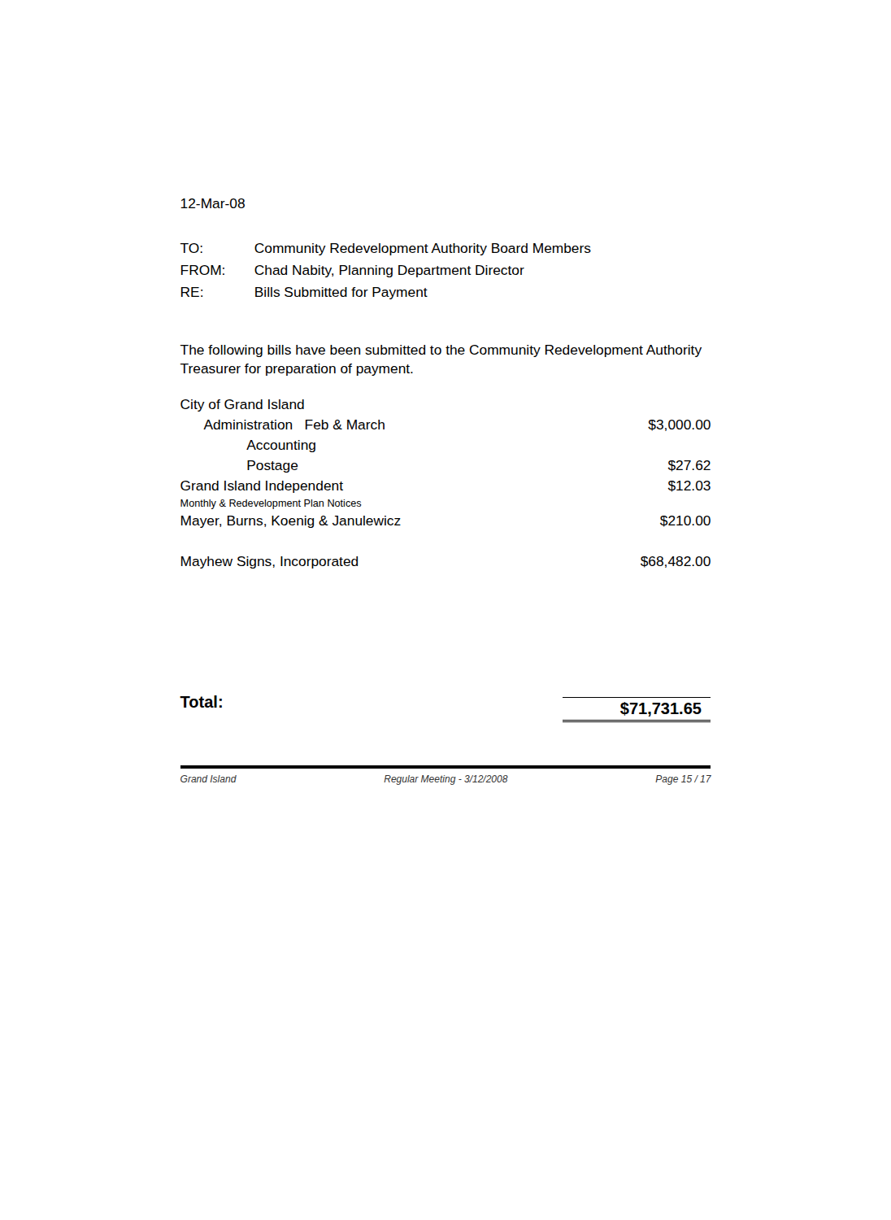12-Mar-08
| TO: | Community Redevelopment Authority Board Members |
| FROM: | Chad Nabity, Planning Department Director |
| RE: | Bills Submitted for Payment |
The following bills have been submitted to the Community Redevelopment Authority Treasurer for preparation of payment.
| City of Grand Island | |
| Administration Feb & March | $3,000.00 |
| Accounting | |
| Postage | $27.62 |
| Grand Island Independent | $12.03 |
| Monthly & Redevelopment Plan Notices | |
| Mayer, Burns, Koenig & Janulewicz | $210.00 |
| Mayhew Signs, Incorporated | $68,482.00 |
Total:
$71,731.65
Grand Island Regular Meeting - 3/12/2008 Page 15 / 17